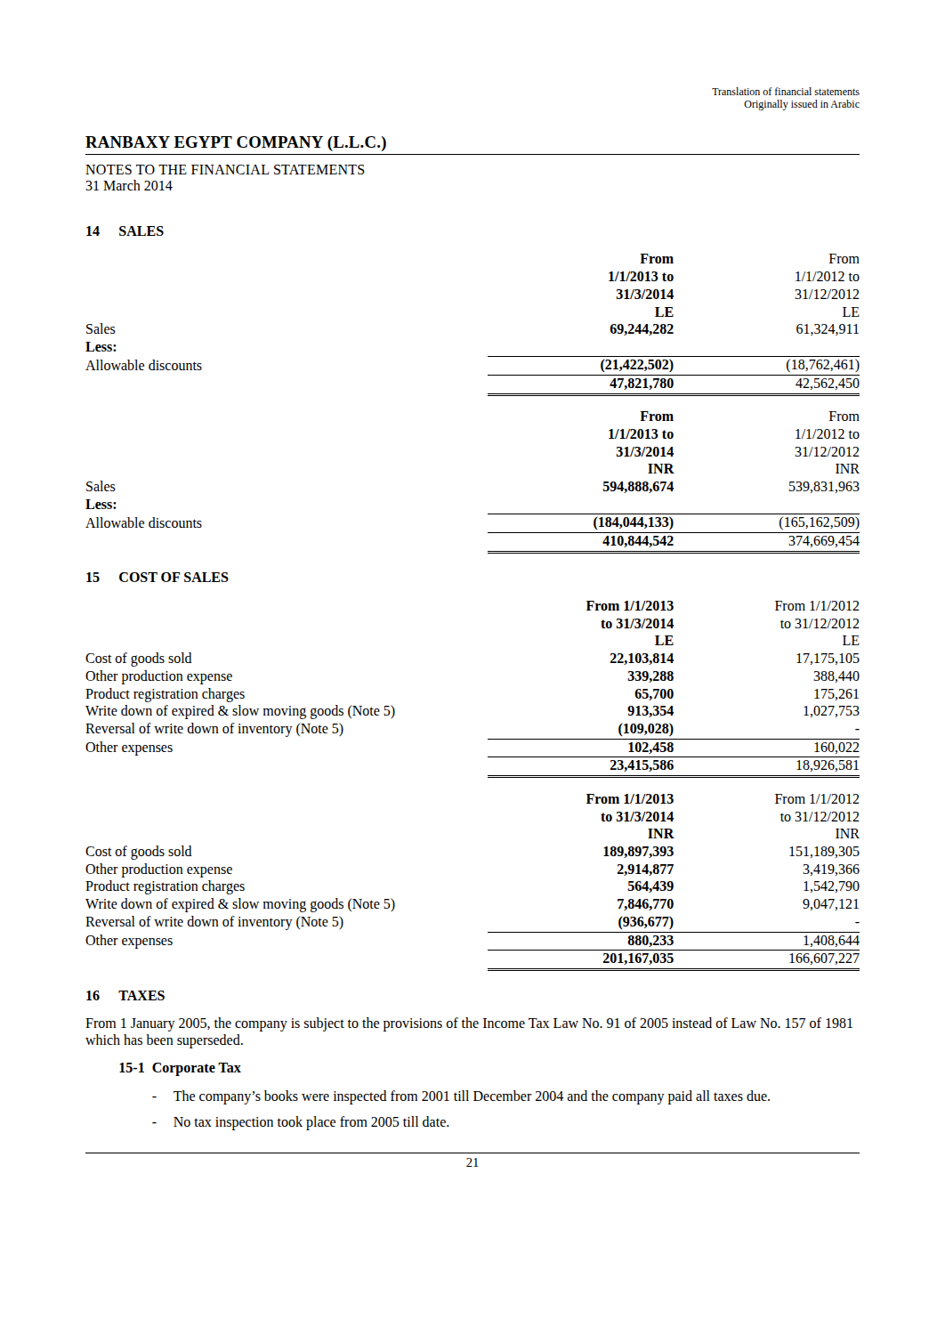Translation of financial statements
Originally issued in Arabic
RANBAXY EGYPT COMPANY (L.L.C.)
NOTES TO THE FINANCIAL STATEMENTS
31 March 2014
14 SALES
| | From | From |
| | 1/1/2013 to | 1/1/2012 to |
| | 31/3/2014 | 31/12/2012 |
| | LE | LE |
| Sales | 69,244,282 | 61,324,911 |
| Less: | | |
| Allowable discounts | (21,422,502) | (18,762,461) |
| | 47,821,780 | 42,562,450 |
| | From | From |
| | 1/1/2013 to | 1/1/2012 to |
| | 31/3/2014 | 31/12/2012 |
| | INR | INR |
| Sales | 594,888,674 | 539,831,963 |
| Less: | | |
| Allowable discounts | (184,044,133) | (165,162,509) |
| | 410,844,542 | 374,669,454 |
15 COST OF SALES
| | From 1/1/2013 | From 1/1/2012 |
| | to 31/3/2014 | to 31/12/2012 |
| | LE | LE |
| Cost of goods sold | 22,103,814 | 17,175,105 |
| Other production expense | 339,288 | 388,440 |
| Product registration charges | 65,700 | 175,261 |
| Write down of expired & slow moving goods (Note 5) | 913,354 | 1,027,753 |
| Reversal of write down of inventory (Note 5) | (109,028) | - |
| Other expenses | 102,458 | 160,022 |
| | 23,415,586 | 18,926,581 |
| | From 1/1/2013 | From 1/1/2012 |
| | to 31/3/2014 | to 31/12/2012 |
| | INR | INR |
| Cost of goods sold | 189,897,393 | 151,189,305 |
| Other production expense | 2,914,877 | 3,419,366 |
| Product registration charges | 564,439 | 1,542,790 |
| Write down of expired & slow moving goods (Note 5) | 7,846,770 | 9,047,121 |
| Reversal of write down of inventory (Note 5) | (936,677) | - |
| Other expenses | 880,233 | 1,408,644 |
| | 201,167,035 | 166,607,227 |
16 TAXES
From 1 January 2005, the company is subject to the provisions of the Income Tax Law No. 91 of 2005 instead of Law No. 157 of 1981 which has been superseded.
15-1 Corporate Tax
The company’s books were inspected from 2001 till December 2004 and the company paid all taxes due.
No tax inspection took place from 2005 till date.
21